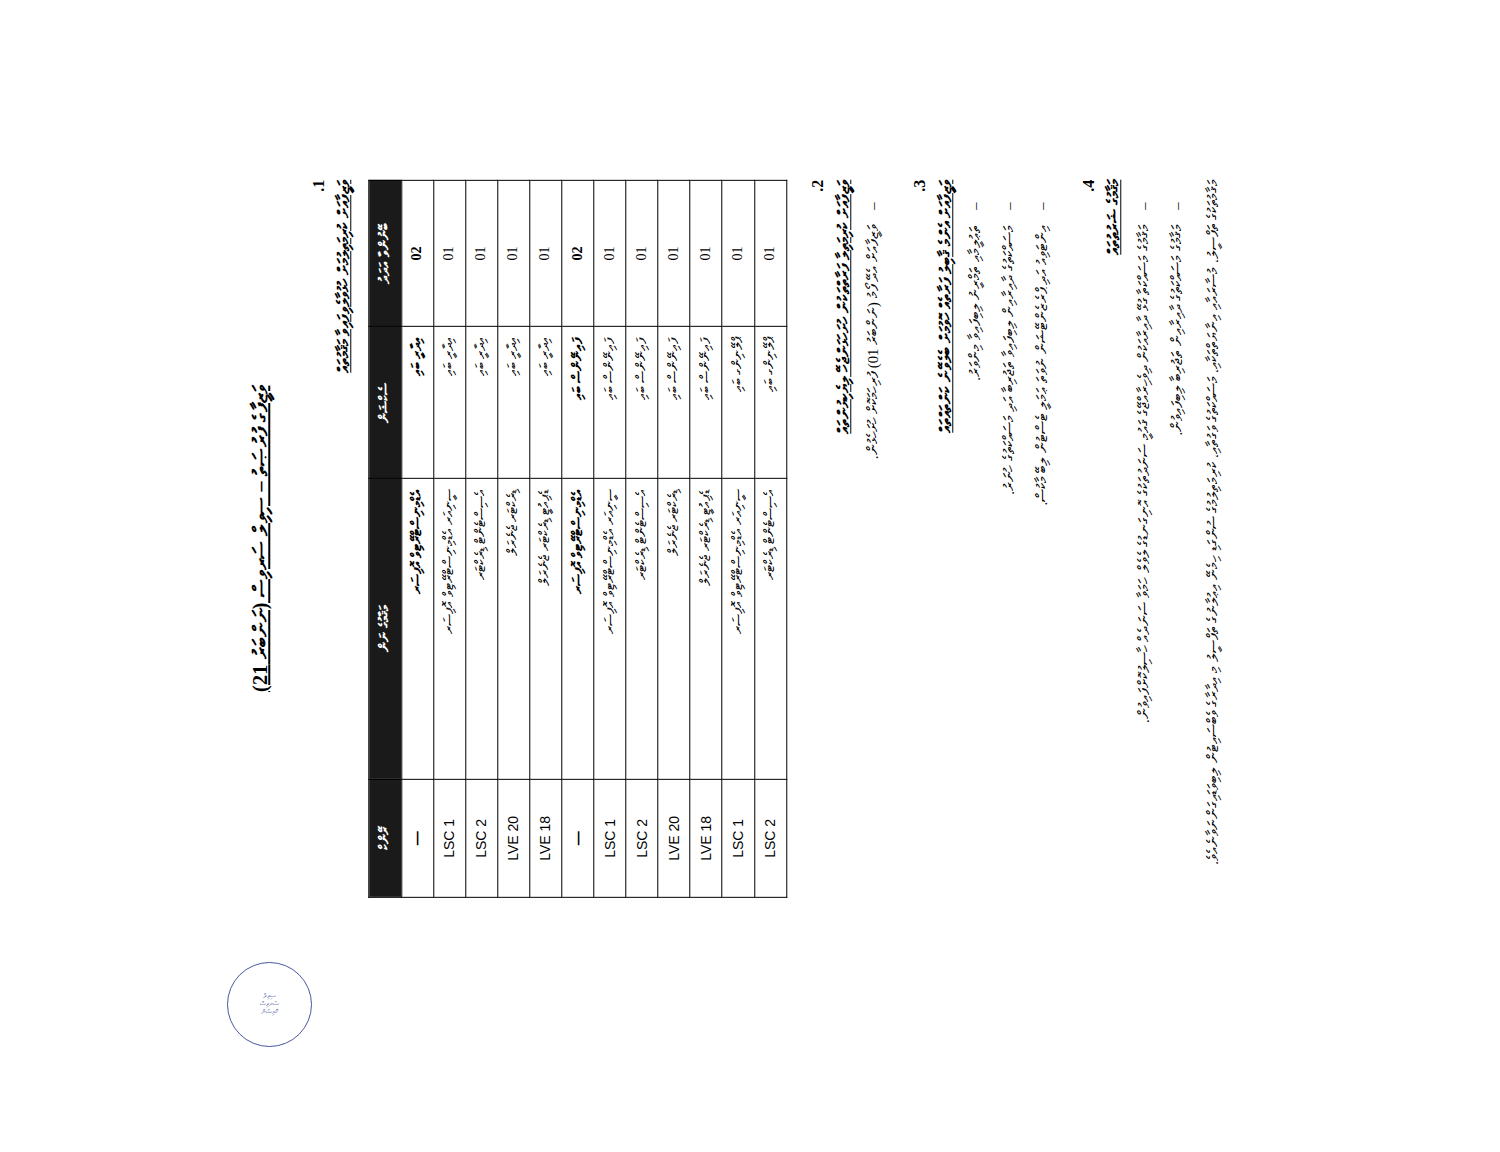ވަޒީފާގެ ފުރުޞަތު – ސިވިލް ސަރވިސް (ނަންބަރު 21)
1.
ވަޒީފާއަށް ކުރިމަތިލުމަށް ހުޅުވާލެވިފައިވާ މަޤާމުތައް
| ބޭނުންވާ އަދަދު | ސެކްޝަން | މަޤާމުގެ ނަން | ރޭންކް |
| --- | --- | --- | --- |
| 02 | އިދާރީ ބައި | އެޑްމިނިސްޓްރޭޓިވް އޮފިސަރ | — |
| 01 | އިދާރީ ބައި | ސީނިއަރ އެޑްމިނިސްޓްރޭޓިވް އޮފިސަރ | LSC 1 |
| 01 | އިދާރީ ބައި | އެސިސްޓެންޓް ޑިރެކްޓަރ | LSC 2 |
| 01 | އިދާރީ ބައި | ޑިރެކްޓަރ ޖެނެރަލް | LVE 20 |
| 01 | އިދާރީ ބައި | ޑެޕިއުޓީ ޑިރެކްޓަރ ޖެނެރަލް | LVE 18 |
| 02 | ފައިނޭންސް ބައި | އެޑްމިނިސްޓްރޭޓިވް އޮފިސަރ | — |
| 01 | ފައިނޭންސް ބައި | ސީނިއަރ އެޑްމިނިސްޓްރޭޓިވް އޮފިސަރ | LSC 1 |
| 01 | ފައިނޭންސް ބައި | އެސިސްޓެންޓް ޑިރެކްޓަރ | LSC 2 |
| 01 | ފައިނޭންސް ބައި | ޑިރެކްޓަރ ޖެނެރަލް | LVE 20 |
| 01 | ފައިނޭންސް ބައި | ޑެޕިއުޓީ ޑިރެކްޓަރ ޖެނެރަލް | LVE 18 |
| 01 | ޕްލޭނިންގ ބައި | ސީނިއަރ އެޑްމިނިސްޓްރޭޓިވް އޮފިސަރ | LSC 1 |
| 01 | ޕްލޭނިންގ ބައި | އެސިސްޓެންޓް ޑިރެކްޓަރ | LSC 2 |
2.
ވަޒީފާއަށް ކުރިމަތިލާ ފަރާތްތަކުން ހުށަހަޅަންޖެހޭ ލިޔެކިޔުންތައް
ވަޒީފާއަށް އެދޭ ފޯމު (ނަންބަރު 01) ފުރިހަމަކޮށް ހުށަހެޅުން.
3.
ވަޒީފާއަށް އެންމެ ޤާބިލު ފަރާތެއް ހޮވުމަށް ބެލެވޭނެ ކަންތައްތައް
ތަޢުލީމާއި ތަމްރީނު ލިބިފައިވާ މިންވަރު.
މަސައްކަތުގެ ދާއިރާއިން ލިބިފައިވާ ތަޖުރިބާ އަދި މަސައްކަތުގެ ހުނަރު.
އިންޓަވިއު އަދި ޕްރެޒެންޓޭޝަން ނުވަތަ ޢަމަލީ ޓެސްޓުން ލިބޭ މާކުސް.
4.
މަޤާމުގެ ޝަރުޠުތައް
މަޤާމުގެ މަސައްކަތާ ގުޅޭ ދާއިރާއަކުން ދިވެހިރާއްޖޭގެ ޤައުމީ ސަނަދުތަކުގެ އޮނިގަނޑުގެ ލެވެލް ހަމަވާ ސަނަދެއް ހާސިލުކޮށްފައިވުން.
މަޤާމުގެ މަސައްކަތުގެ ދާއިރާއިން ތަޖުރިބާ ލިބިފައިވުން.
މަޤާމުތަކުގެ ތަފްސީލު، މުސާރައާއި އިނާޔަތްތަކާއި، މަސައްކަތުގެ ވަގުތާއި، ކުރިމަތިލުމުގެ ސުންގަޑި ހިމެނޭ އިޢުލާނުގެ ތަފްސީލު މި އިދާރާގެ ވެބްސައިޓުން ލިބިވަޑައިގަންނަވާނެއެވެ.
ސިވިލް
ސަރވިސް
ކޮމިޝަން